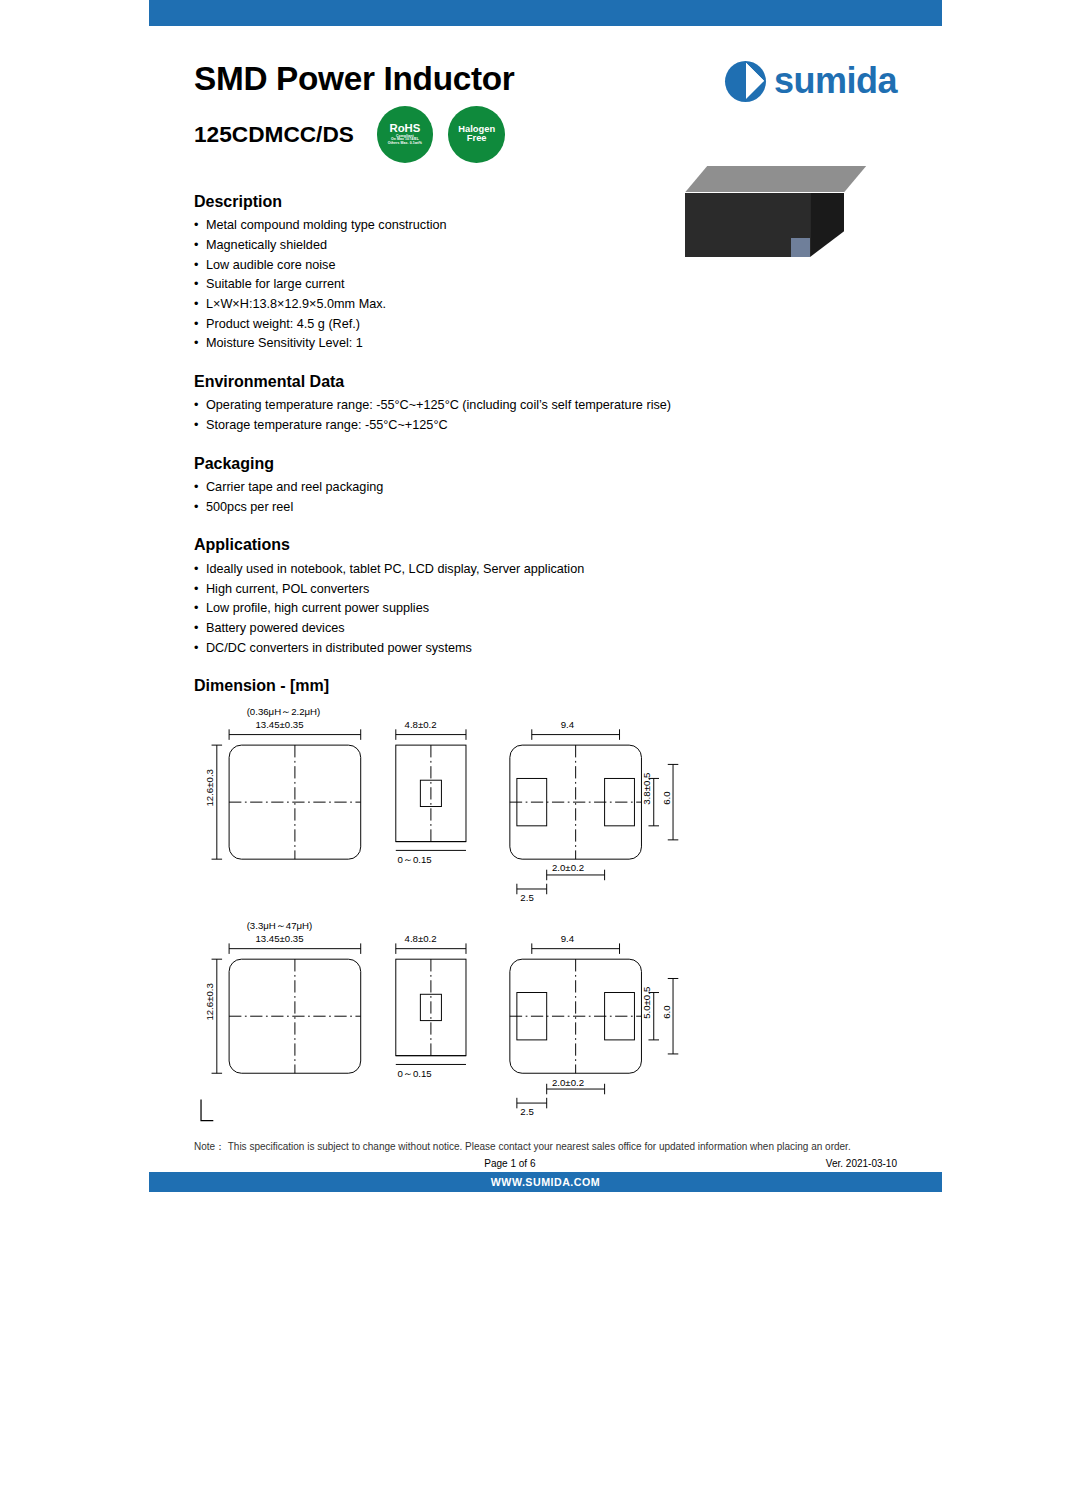SMD Power Inductor
125CDMCC/DS
RoHS Compliant On Max 1074/EL Others Max. 0.1wt%
Halogen Free
sumida
Description
Metal compound molding type construction
Magnetically shielded
Low audible core noise
Suitable for large current
L×W×H:13.8×12.9×5.0mm Max.
Product weight: 4.5 g (Ref.)
Moisture Sensitivity Level: 1
Environmental Data
Operating temperature range: -55°C~+125°C (including coil’s self temperature rise)
Storage temperature range: -55°C~+125°C
Packaging
Carrier tape and reel packaging
500pcs per reel
Applications
Ideally used in notebook, tablet PC, LCD display, Server application
High current, POL converters
Low profile, high current power supplies
Battery powered devices
DC/DC converters in distributed power systems
Dimension - [mm]
(0.36μH～2.2μH) 13.45±0.35 12.6±0.3 4.8±0.2 0～0.15 9.4 3.8±0.5 6.0 2.0±0.2 2.5 (3.3μH～47μH) 13.45±0.35 12.6±0.3 4.8±0.2 0～0.15 9.4 5.0±0.5 6.0 2.0±0.2 2.5
Note： This specification is subject to change without notice. Please contact your nearest sales office for updated information when placing an order.
Page 1 of 6 Ver. 2021-03-10
WWW.SUMIDA.COM